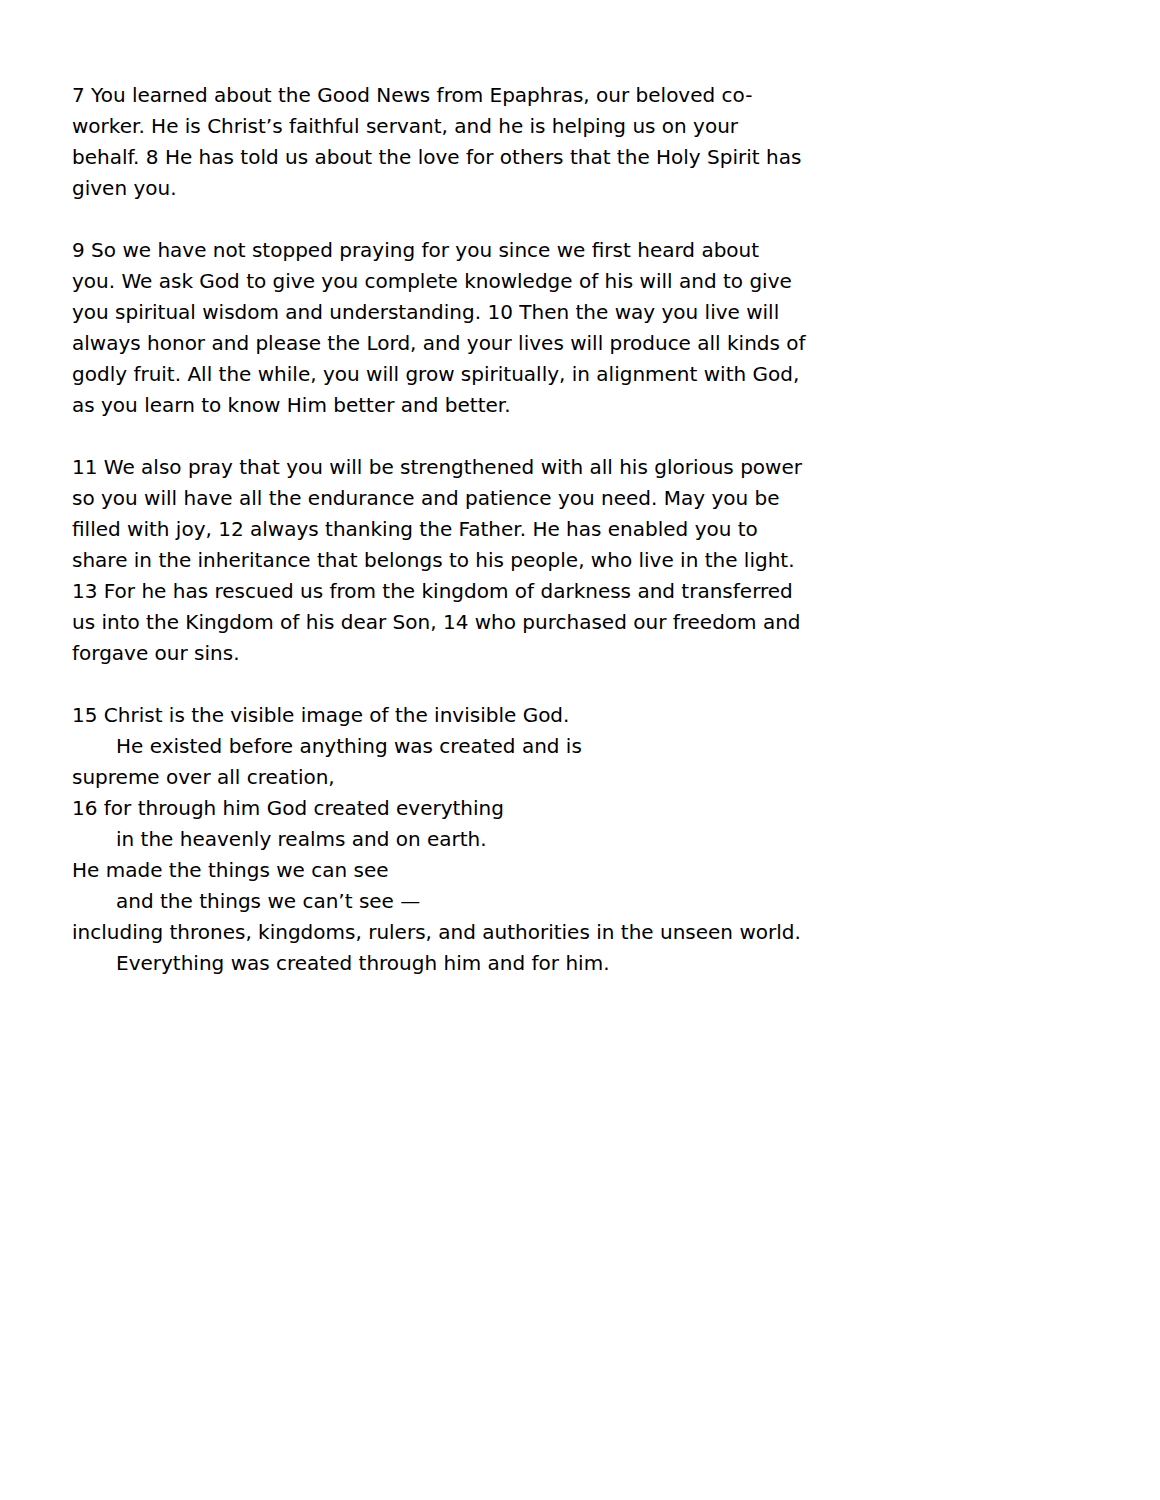7 You learned about the Good News from Epaphras, our beloved co-worker. He is Christ’s faithful servant, and he is helping us on your behalf. 8 He has told us about the love for others that the Holy Spirit has given you.
9 So we have not stopped praying for you since we first heard about you. We ask God to give you complete knowledge of his will and to give you spiritual wisdom and understanding. 10 Then the way you live will always honor and please the Lord, and your lives will produce all kinds of godly fruit. All the while, you will grow spiritually, in alignment with God, as you learn to know Him better and better.
11 We also pray that you will be strengthened with all his glorious power so you will have all the endurance and patience you need. May you be filled with joy, 12 always thanking the Father. He has enabled you to share in the inheritance that belongs to his people, who live in the light. 13 For he has rescued us from the kingdom of darkness and transferred us into the Kingdom of his dear Son, 14 who purchased our freedom and forgave our sins.
15 Christ is the visible image of the invisible God.
He existed before anything was created and is
supreme over all creation,
16 for through him God created everything
in the heavenly realms and on earth.
He made the things we can see
and the things we can’t see —
including thrones, kingdoms, rulers, and authorities in the unseen world.
Everything was created through him and for him.